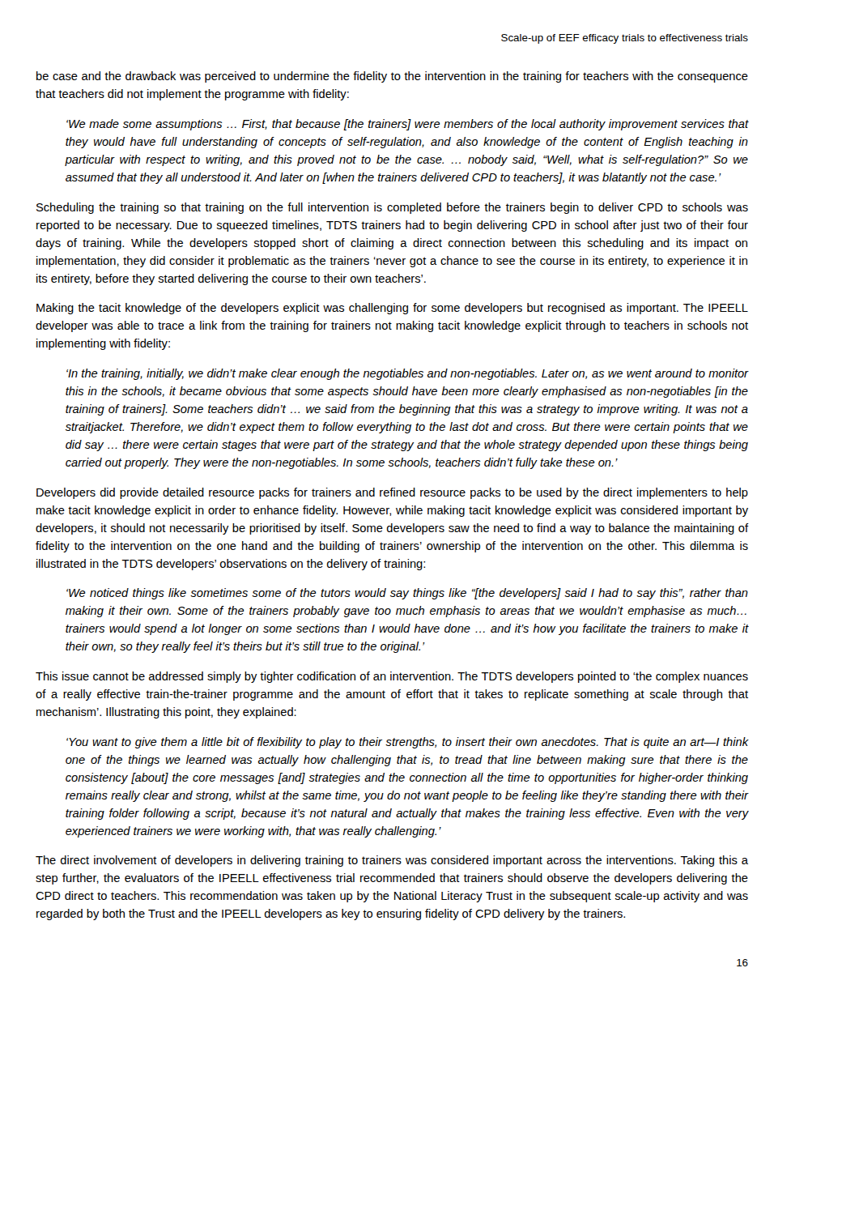Scale-up of EEF efficacy trials to effectiveness trials
be case and the drawback was perceived to undermine the fidelity to the intervention in the training for teachers with the consequence that teachers did not implement the programme with fidelity:
‘We made some assumptions … First, that because [the trainers] were members of the local authority improvement services that they would have full understanding of concepts of self-regulation, and also knowledge of the content of English teaching in particular with respect to writing, and this proved not to be the case. … nobody said, “Well, what is self-regulation?” So we assumed that they all understood it. And later on [when the trainers delivered CPD to teachers], it was blatantly not the case.’
Scheduling the training so that training on the full intervention is completed before the trainers begin to deliver CPD to schools was reported to be necessary. Due to squeezed timelines, TDTS trainers had to begin delivering CPD in school after just two of their four days of training. While the developers stopped short of claiming a direct connection between this scheduling and its impact on implementation, they did consider it problematic as the trainers ‘never got a chance to see the course in its entirety, to experience it in its entirety, before they started delivering the course to their own teachers’.
Making the tacit knowledge of the developers explicit was challenging for some developers but recognised as important. The IPEELL developer was able to trace a link from the training for trainers not making tacit knowledge explicit through to teachers in schools not implementing with fidelity:
‘In the training, initially, we didn’t make clear enough the negotiables and non-negotiables. Later on, as we went around to monitor this in the schools, it became obvious that some aspects should have been more clearly emphasised as non-negotiables [in the training of trainers]. Some teachers didn’t … we said from the beginning that this was a strategy to improve writing. It was not a straitjacket. Therefore, we didn’t expect them to follow everything to the last dot and cross. But there were certain points that we did say … there were certain stages that were part of the strategy and that the whole strategy depended upon these things being carried out properly. They were the non-negotiables. In some schools, teachers didn’t fully take these on.’
Developers did provide detailed resource packs for trainers and refined resource packs to be used by the direct implementers to help make tacit knowledge explicit in order to enhance fidelity. However, while making tacit knowledge explicit was considered important by developers, it should not necessarily be prioritised by itself. Some developers saw the need to find a way to balance the maintaining of fidelity to the intervention on the one hand and the building of trainers’ ownership of the intervention on the other. This dilemma is illustrated in the TDTS developers’ observations on the delivery of training:
‘We noticed things like sometimes some of the tutors would say things like “[the developers] said I had to say this”, rather than making it their own. Some of the trainers probably gave too much emphasis to areas that we wouldn’t emphasise as much… trainers would spend a lot longer on some sections than I would have done … and it’s how you facilitate the trainers to make it their own, so they really feel it’s theirs but it’s still true to the original.’
This issue cannot be addressed simply by tighter codification of an intervention. The TDTS developers pointed to ‘the complex nuances of a really effective train-the-trainer programme and the amount of effort that it takes to replicate something at scale through that mechanism’. Illustrating this point, they explained:
‘You want to give them a little bit of flexibility to play to their strengths, to insert their own anecdotes. That is quite an art—I think one of the things we learned was actually how challenging that is, to tread that line between making sure that there is the consistency [about] the core messages [and] strategies and the connection all the time to opportunities for higher-order thinking remains really clear and strong, whilst at the same time, you do not want people to be feeling like they’re standing there with their training folder following a script, because it’s not natural and actually that makes the training less effective. Even with the very experienced trainers we were working with, that was really challenging.’
The direct involvement of developers in delivering training to trainers was considered important across the interventions. Taking this a step further, the evaluators of the IPEELL effectiveness trial recommended that trainers should observe the developers delivering the CPD direct to teachers. This recommendation was taken up by the National Literacy Trust in the subsequent scale-up activity and was regarded by both the Trust and the IPEELL developers as key to ensuring fidelity of CPD delivery by the trainers.
16